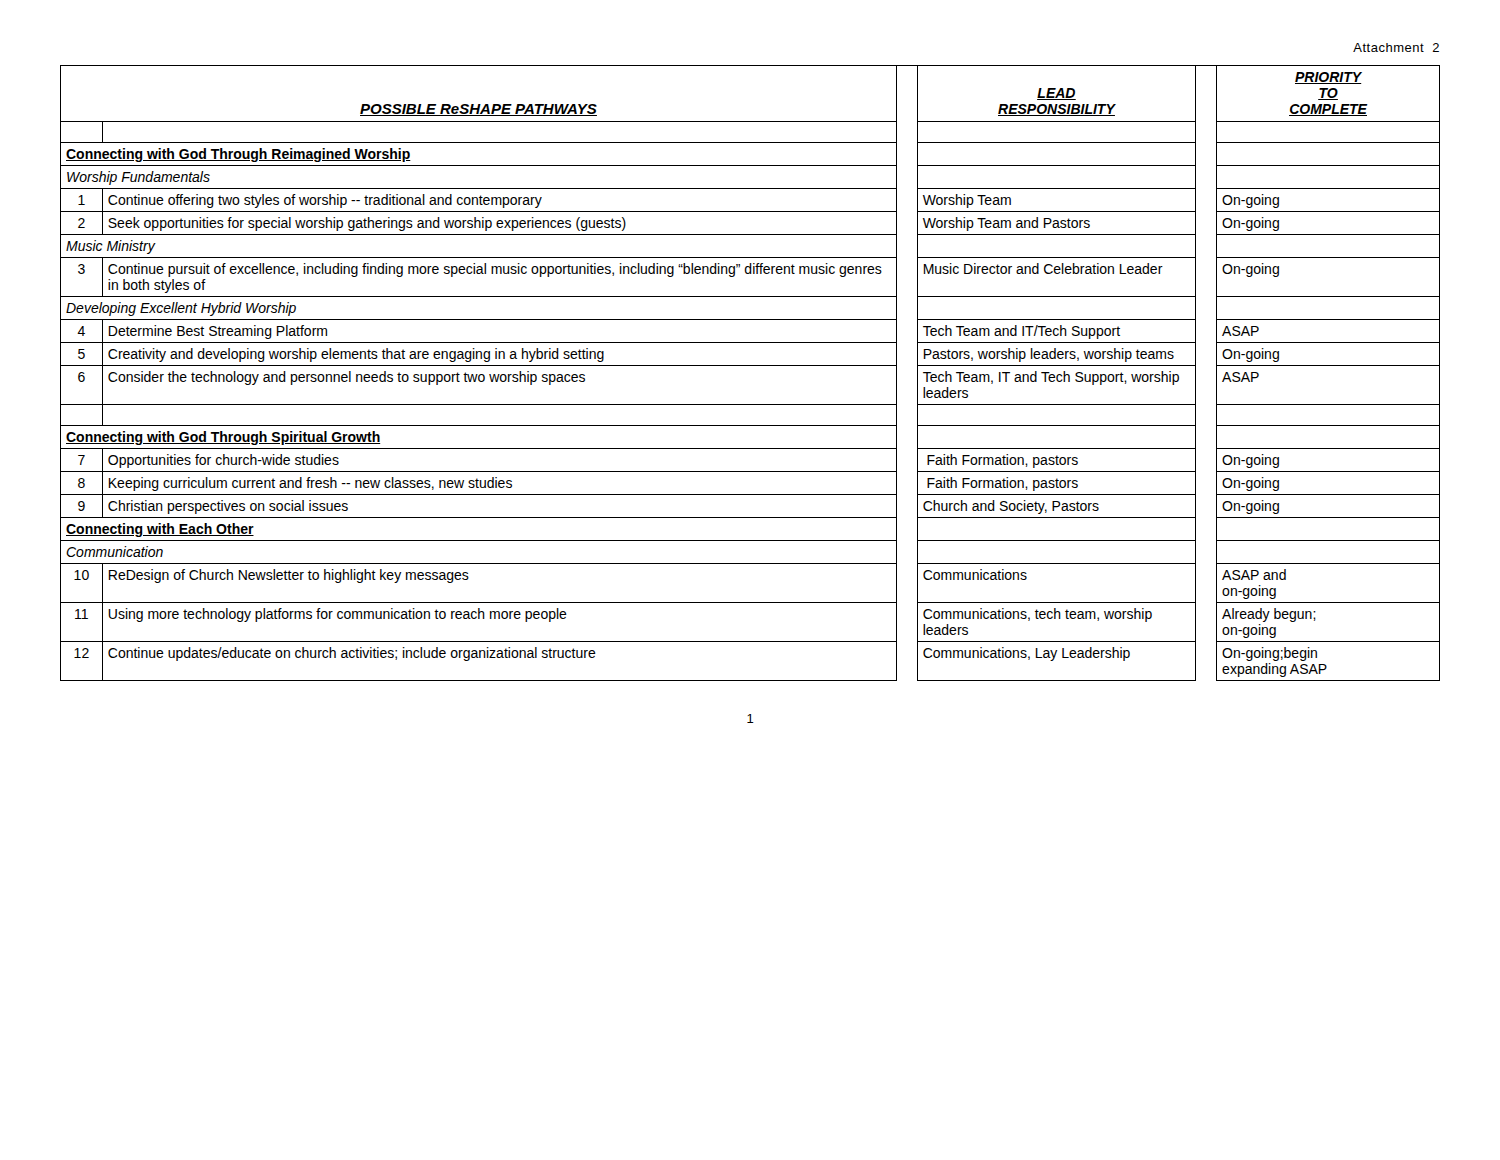Attachment 2
| POSSIBLE ReSHAPE PATHWAYS | | LEAD RESPONSIBILITY | | PRIORITY TO COMPLETE |
| --- | --- | --- | --- | --- |
| Connecting with God Through Reimagined Worship | | | | |
| Worship Fundamentals | | | | |
| 1 | Continue offering two styles of worship -- traditional and contemporary | | Worship Team | | On-going |
| 2 | Seek opportunities for special worship gatherings and worship experiences (guests) | | Worship Team and Pastors | | On-going |
| Music Ministry | | | | |
| 3 | Continue pursuit of excellence, including finding more special music opportunities, including “blending” different music genres in both styles of | | Music Director and Celebration Leader | | On-going |
| Developing Excellent Hybrid Worship | | | | |
| 4 | Determine Best Streaming Platform | | Tech Team and IT/Tech Support | | ASAP |
| 5 | Creativity and developing worship elements that are engaging in a hybrid setting | | Pastors, worship leaders, worship teams | | On-going |
| 6 | Consider the technology and personnel needs to support two worship spaces | | Tech Team, IT and Tech Support, worship leaders | | ASAP |
| Connecting with God Through Spiritual Growth | | | | |
| 7 | Opportunities for church-wide studies | | Faith Formation, pastors | | On-going |
| 8 | Keeping curriculum current and fresh -- new classes, new studies | | Faith Formation, pastors | | On-going |
| 9 | Christian perspectives on social issues | | Church and Society, Pastors | | On-going |
| Connecting with Each Other | | | | |
| Communication | | | | |
| 10 | ReDesign of Church Newsletter to highlight key messages | | Communications | | ASAP and on-going |
| 11 | Using more technology platforms for communication to reach more people | | Communications, tech team, worship leaders | | Already begun; on-going |
| 12 | Continue updates/educate on church activities; include organizational structure | | Communications, Lay Leadership | | On-going;begin expanding ASAP |
1